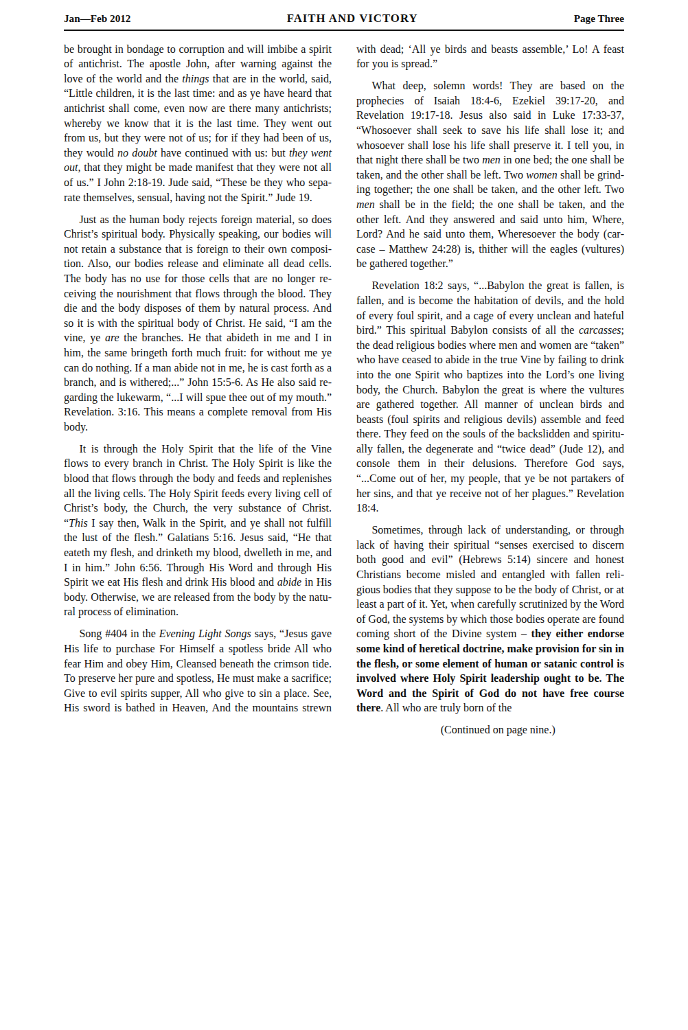Jan—Feb 2012 FAITH AND VICTORY Page Three
be brought in bondage to corruption and will imbibe a spirit of antichrist. The apostle John, after warning against the love of the world and the things that are in the world, said, “Little children, it is the last time: and as ye have heard that antichrist shall come, even now are there many antichrists; whereby we know that it is the last time. They went out from us, but they were not of us; for if they had been of us, they would no doubt have continued with us: but they went out, that they might be made manifest that they were not all of us.” I John 2:18-19. Jude said, “These be they who separate themselves, sensual, having not the Spirit.” Jude 19.
Just as the human body rejects foreign material, so does Christ’s spiritual body. Physically speaking, our bodies will not retain a substance that is foreign to their own composition. Also, our bodies release and eliminate all dead cells. The body has no use for those cells that are no longer receiving the nourishment that flows through the blood. They die and the body disposes of them by natural process. And so it is with the spiritual body of Christ. He said, “I am the vine, ye are the branches. He that abideth in me and I in him, the same bringeth forth much fruit: for without me ye can do nothing. If a man abide not in me, he is cast forth as a branch, and is withered;...” John 15:5-6. As He also said regarding the lukewarm, “...I will spue thee out of my mouth.” Revelation. 3:16. This means a complete removal from His body.
It is through the Holy Spirit that the life of the Vine flows to every branch in Christ. The Holy Spirit is like the blood that flows through the body and feeds and replenishes all the living cells. The Holy Spirit feeds every living cell of Christ’s body, the Church, the very substance of Christ. “This I say then, Walk in the Spirit, and ye shall not fulfill the lust of the flesh.” Galatians 5:16. Jesus said, “He that eateth my flesh, and drinketh my blood, dwelleth in me, and I in him.” John 6:56. Through His Word and through His Spirit we eat His flesh and drink His blood and abide in His body. Otherwise, we are released from the body by the natural process of elimination.
Song #404 in the Evening Light Songs says, “Jesus gave His life to purchase For Himself a spotless bride All who fear Him and obey Him, Cleansed beneath the crimson tide. To preserve her pure and spotless, He must make a sacrifice; Give to evil spirits supper, All who give to sin a place. See, His sword is bathed in Heaven, And the mountains strewn with dead; ‘All ye birds and beasts assemble,’ Lo! A feast for you is spread.”
What deep, solemn words! They are based on the prophecies of Isaiah 18:4-6, Ezekiel 39:17-20, and Revelation 19:17-18. Jesus also said in Luke 17:33-37, “Whosoever shall seek to save his life shall lose it; and whosoever shall lose his life shall preserve it. I tell you, in that night there shall be two men in one bed; the one shall be taken, and the other shall be left. Two women shall be grinding together; the one shall be taken, and the other left. Two men shall be in the field; the one shall be taken, and the other left. And they answered and said unto him, Where, Lord? And he said unto them, Wheresoever the body (carcase – Matthew 24:28) is, thither will the eagles (vultures) be gathered together.”
Revelation 18:2 says, “...Babylon the great is fallen, is fallen, and is become the habitation of devils, and the hold of every foul spirit, and a cage of every unclean and hateful bird.” This spiritual Babylon consists of all the carcasses; the dead religious bodies where men and women are “taken” who have ceased to abide in the true Vine by failing to drink into the one Spirit who baptizes into the Lord’s one living body, the Church. Babylon the great is where the vultures are gathered together. All manner of unclean birds and beasts (foul spirits and religious devils) assemble and feed there. They feed on the souls of the backslidden and spiritually fallen, the degenerate and “twice dead” (Jude 12), and console them in their delusions. Therefore God says, “...Come out of her, my people, that ye be not partakers of her sins, and that ye receive not of her plagues.” Revelation 18:4.
Sometimes, through lack of understanding, or through lack of having their spiritual “senses exercised to discern both good and evil” (Hebrews 5:14) sincere and honest Christians become misled and entangled with fallen religious bodies that they suppose to be the body of Christ, or at least a part of it. Yet, when carefully scrutinized by the Word of God, the systems by which those bodies operate are found coming short of the Divine system – they either endorse some kind of heretical doctrine, make provision for sin in the flesh, or some element of human or satanic control is involved where Holy Spirit leadership ought to be. The Word and the Spirit of God do not have free course there. All who are truly born of the
(Continued on page nine.)